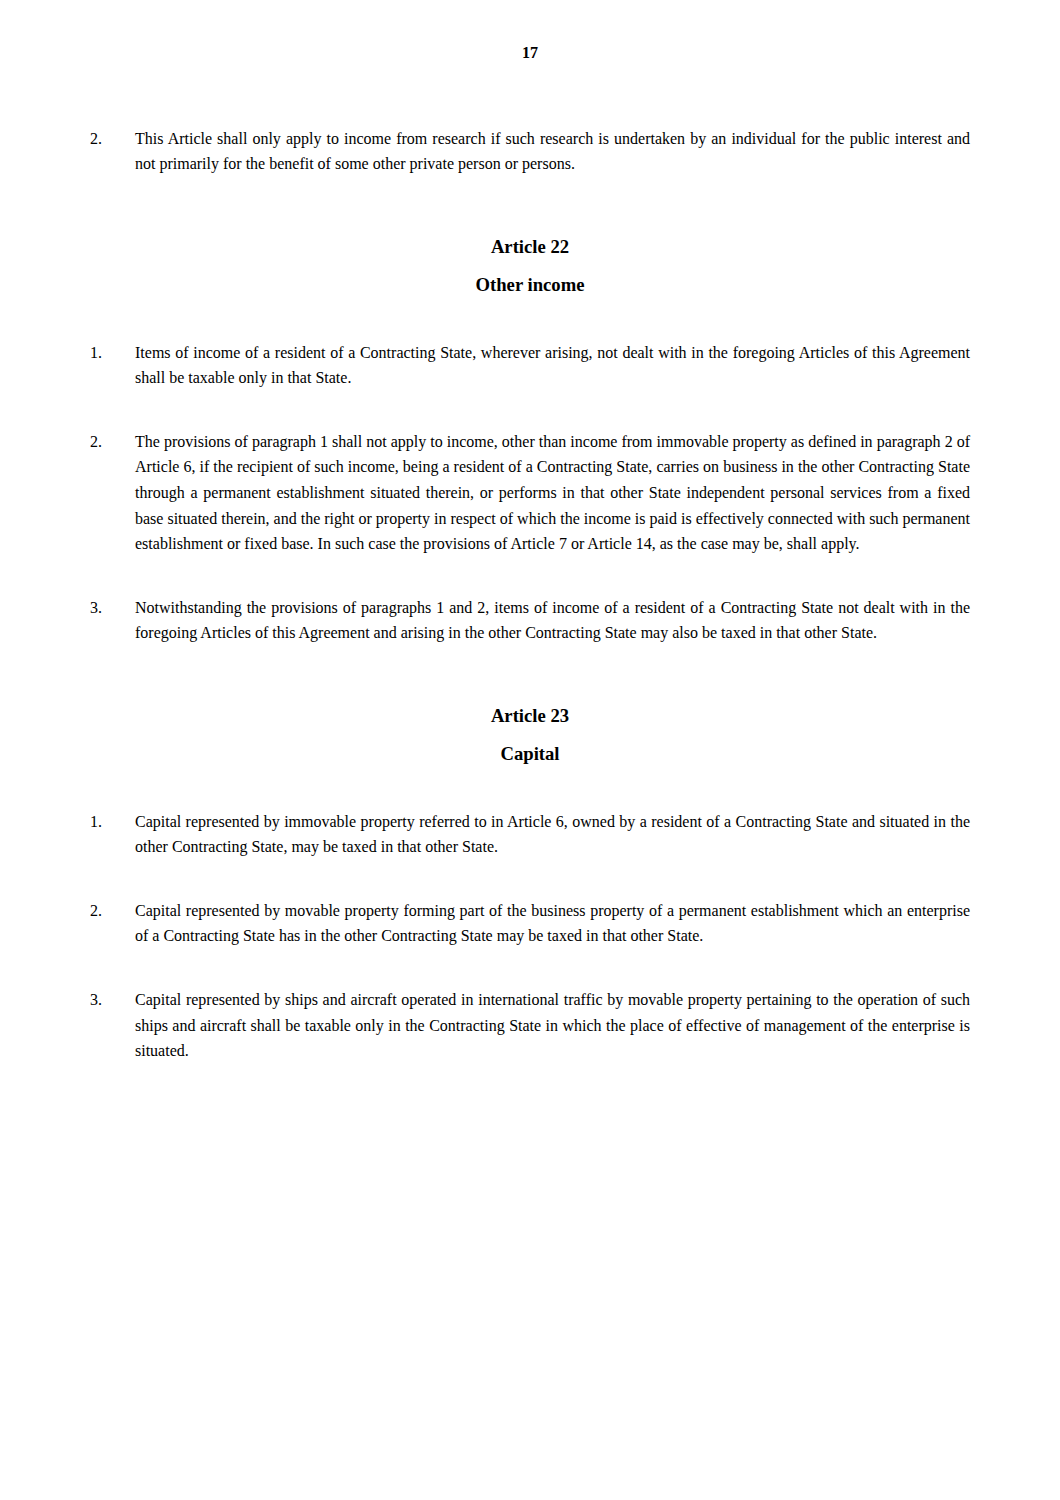17
This Article shall only apply to income from research if such research is undertaken by an individual for the public interest and not primarily for the benefit of some other private person or persons.
Article 22
Other income
Items of income of a resident of a Contracting State, wherever arising, not dealt with in the foregoing Articles of this Agreement shall be taxable only in that State.
The provisions of paragraph 1 shall not apply to income, other than income from immovable property as defined in paragraph 2 of Article 6, if the recipient of such income, being a resident of a Contracting State, carries on business in the other Contracting State through a permanent establishment situated therein, or performs in that other State independent personal services from a fixed base situated therein, and the right or property in respect of which the income is paid is effectively connected with such permanent establishment or fixed base. In such case the provisions of Article 7 or Article 14, as the case may be, shall apply.
Notwithstanding the provisions of paragraphs 1 and 2, items of income of a resident of a Contracting State not dealt with in the foregoing Articles of this Agreement and arising in the other Contracting State may also be taxed in that other State.
Article 23
Capital
Capital represented by immovable property referred to in Article 6, owned by a resident of a Contracting State and situated in the other Contracting State, may be taxed in that other State.
Capital represented by movable property forming part of the business property of a permanent establishment which an enterprise of a Contracting State has in the other Contracting State may be taxed in that other State.
Capital represented by ships and aircraft operated in international traffic by movable property pertaining to the operation of such ships and aircraft shall be taxable only in the Contracting State in which the place of effective of management of the enterprise is situated.